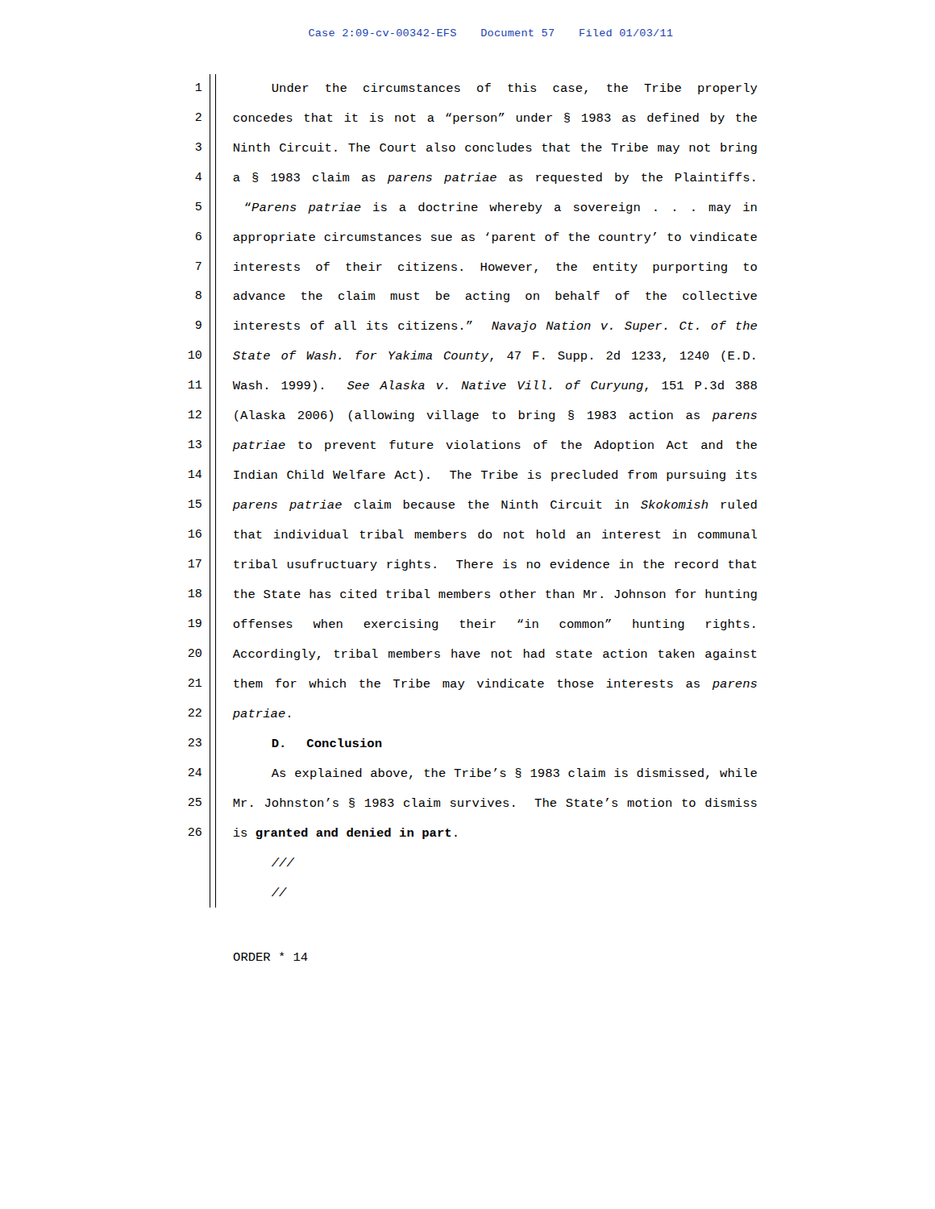Case 2:09-cv-00342-EFS Document 57 Filed 01/03/11
1
2
3
4
5
6
7
8
9
10
11
12
13
14
15
16
17
18
19
20
21
22
23
24
25
26
Under the circumstances of this case, the Tribe properly concedes that it is not a “person” under § 1983 as defined by the Ninth Circuit. The Court also concludes that the Tribe may not bring a § 1983 claim as parens patriae as requested by the Plaintiffs. “Parens patriae is a doctrine whereby a sovereign . . . may in appropriate circumstances sue as ‘parent of the country’ to vindicate interests of their citizens. However, the entity purporting to advance the claim must be acting on behalf of the collective interests of all its citizens.” Navajo Nation v. Super. Ct. of the State of Wash. for Yakima County, 47 F. Supp. 2d 1233, 1240 (E.D. Wash. 1999). See Alaska v. Native Vill. of Curyung, 151 P.3d 388 (Alaska 2006) (allowing village to bring § 1983 action as parens patriae to prevent future violations of the Adoption Act and the Indian Child Welfare Act). The Tribe is precluded from pursuing its parens patriae claim because the Ninth Circuit in Skokomish ruled that individual tribal members do not hold an interest in communal tribal usufructuary rights. There is no evidence in the record that the State has cited tribal members other than Mr. Johnson for hunting offenses when exercising their “in common” hunting rights. Accordingly, tribal members have not had state action taken against them for which the Tribe may vindicate those interests as parens patriae.
D. Conclusion
As explained above, the Tribe’s § 1983 claim is dismissed, while Mr. Johnston’s § 1983 claim survives. The State’s motion to dismiss is granted and denied in part.
///
//
ORDER * 14